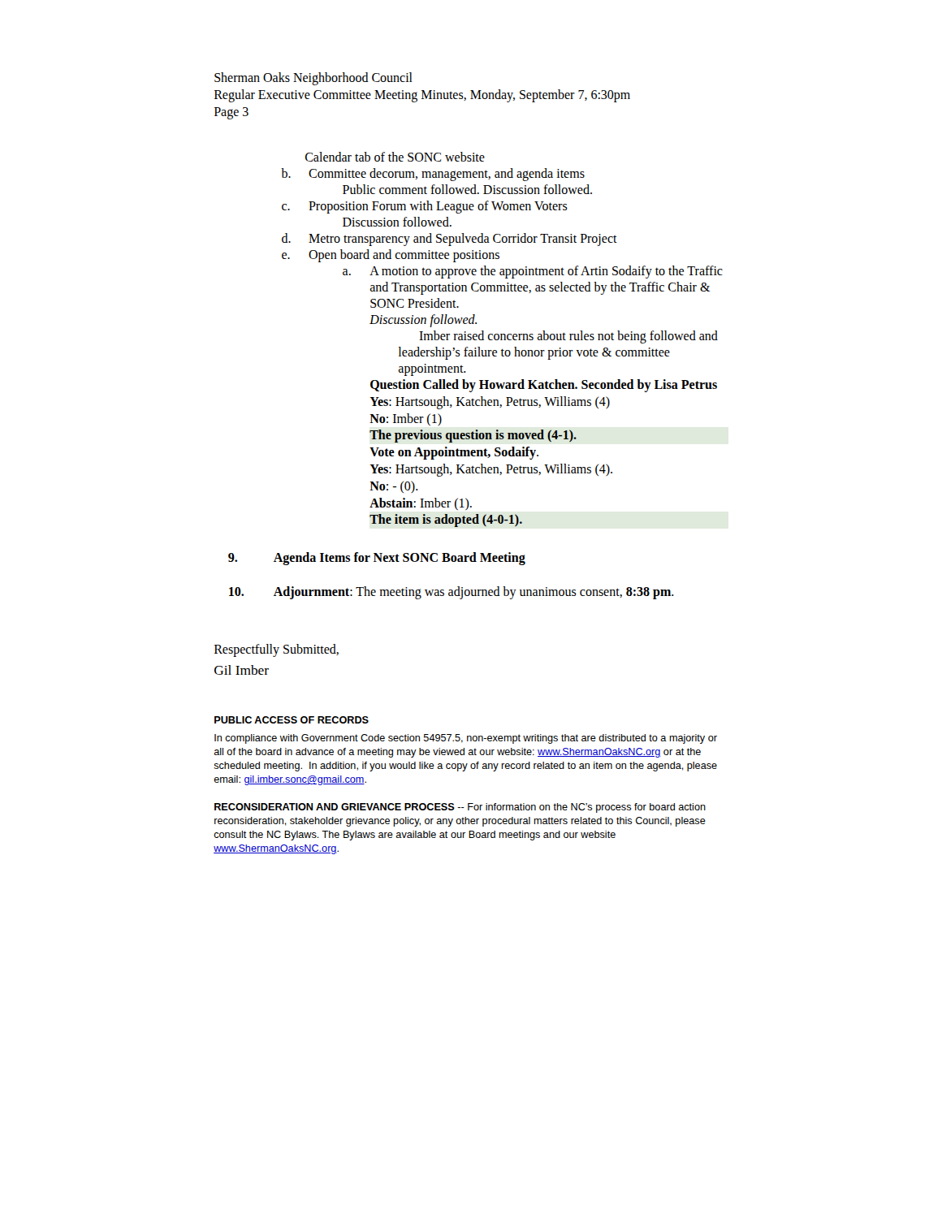Sherman Oaks Neighborhood Council
Regular Executive Committee Meeting Minutes, Monday, September 7, 6:30pm
Page 3
Calendar tab of the SONC website
b. Committee decorum, management, and agenda items
Public comment followed. Discussion followed.
c. Proposition Forum with League of Women Voters
Discussion followed.
d. Metro transparency and Sepulveda Corridor Transit Project
e. Open board and committee positions
a. A motion to approve the appointment of Artin Sodaify to the Traffic and Transportation Committee, as selected by the Traffic Chair & SONC President.
Discussion followed.
Imber raised concerns about rules not being followed and leadership’s failure to honor prior vote & committee appointment.
Question Called by Howard Katchen. Seconded by Lisa Petrus
Yes: Hartsough, Katchen, Petrus, Williams (4)
No: Imber (1)
The previous question is moved (4-1).
Vote on Appointment, Sodaify.
Yes: Hartsough, Katchen, Petrus, Williams (4).
No: - (0).
Abstain: Imber (1).
The item is adopted (4-0-1).
9. Agenda Items for Next SONC Board Meeting
10. Adjournment: The meeting was adjourned by unanimous consent, 8:38 pm.
Respectfully Submitted,
Gil Imber
PUBLIC ACCESS OF RECORDS
In compliance with Government Code section 54957.5, non-exempt writings that are distributed to a majority or all of the board in advance of a meeting may be viewed at our website: www.ShermanOaksNC.org or at the scheduled meeting. In addition, if you would like a copy of any record related to an item on the agenda, please email: gil.imber.sonc@gmail.com.
RECONSIDERATION AND GRIEVANCE PROCESS -- For information on the NC’s process for board action reconsideration, stakeholder grievance policy, or any other procedural matters related to this Council, please consult the NC Bylaws. The Bylaws are available at our Board meetings and our website www.ShermanOaksNC.org.